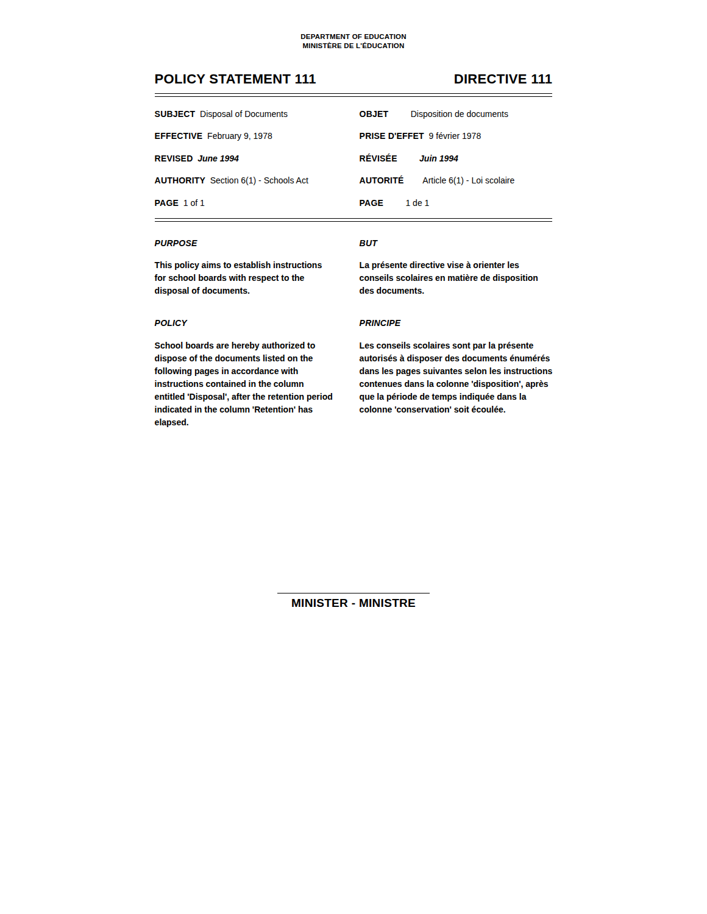DEPARTMENT OF EDUCATION
MINISTÈRE DE L'ÉDUCATION
POLICY STATEMENT 111 DIRECTIVE 111
SUBJECT Disposal of Documents
EFFECTIVE February 9, 1978
REVISED June 1994
AUTHORITY Section 6(1) - Schools Act
PAGE 1 of 1
OBJET Disposition de documents
PRISE D'EFFET 9 février 1978
RÉVISÉE Juin 1994
AUTORITÉ Article 6(1) - Loi scolaire
PAGE 1 de 1
PURPOSE
This policy aims to establish instructions for school boards with respect to the disposal of documents.
POLICY
School boards are hereby authorized to dispose of the documents listed on the following pages in accordance with instructions contained in the column entitled 'Disposal', after the retention period indicated in the column 'Retention' has elapsed.
BUT
La présente directive vise à orienter les conseils scolaires en matière de disposition des documents.
PRINCIPE
Les conseils scolaires sont par la présente autorisés à disposer des documents énumérés dans les pages suivantes selon les instructions contenues dans la colonne 'disposition', après que la période de temps indiquée dans la colonne 'conservation' soit écoulée.
MINISTER - MINISTRE